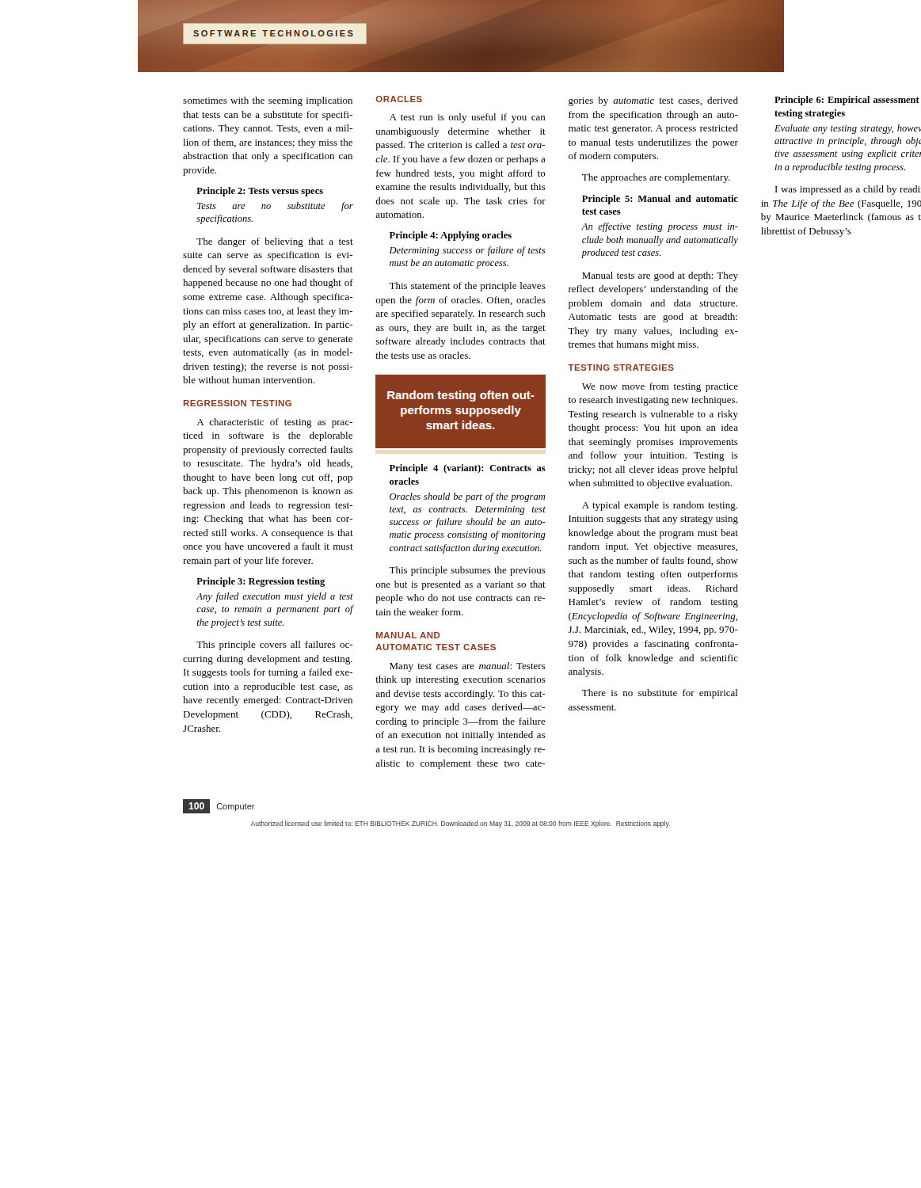SOFTWARE TECHNOLOGIES
sometimes with the seeming implication that tests can be a substitute for specifications. They cannot. Tests, even a million of them, are instances; they miss the abstraction that only a specification can provide.
Principle 2: Tests versus specs Tests are no substitute for specifications.
The danger of believing that a test suite can serve as specification is evidenced by several software disasters that happened because no one had thought of some extreme case. Although specifications can miss cases too, at least they imply an effort at generalization. In particular, specifications can serve to generate tests, even automatically (as in model-driven testing); the reverse is not possible without human intervention.
Regression testing
A characteristic of testing as practiced in software is the deplorable propensity of previously corrected faults to resuscitate. The hydra’s old heads, thought to have been long cut off, pop back up. This phenomenon is known as regression and leads to regression testing: Checking that what has been corrected still works. A consequence is that once you have uncovered a fault it must remain part of your life forever.
Principle 3: Regression testing Any failed execution must yield a test case, to remain a permanent part of the project’s test suite.
This principle covers all failures occurring during development and testing. It suggests tools for turning a failed execution into a reproducible test case, as have recently emerged: Contract-Driven Development (CDD), ReCrash, JCrasher.
Oracles
A test run is only useful if you can unambiguously determine whether it passed. The criterion is called a test oracle. If you have a few dozen or perhaps a few hundred tests, you might afford to examine the results individually, but this does not scale up. The task cries for automation.
Principle 4: Applying oracles Determining success or failure of tests must be an automatic process.
This statement of the principle leaves open the form of oracles. Often, oracles are specified separately. In research such as ours, they are built in, as the target software already includes contracts that the tests use as oracles.
Random testing often outperforms supposedly smart ideas.
Principle 4 (variant): Contracts as oracles Oracles should be part of the program text, as contracts. Determining test success or failure should be an automatic process consisting of monitoring contract satisfaction during execution.
This principle subsumes the previous one but is presented as a variant so that people who do not use contracts can retain the weaker form.
Manual and
automatic test cases
Many test cases are manual: Testers think up interesting execution scenarios and devise tests accordingly. To this category we may add cases derived—according to principle 3—from the failure of an execution not initially intended as a test run. It is becoming increasingly realistic to complement these two categories by automatic test cases, derived from the specification through an automatic test generator. A process restricted to manual tests underutilizes the power of modern computers.
The approaches are complementary.
Principle 5: Manual and automatic test cases An effective testing process must include both manually and automatically produced test cases.
Manual tests are good at depth: They reflect developers’ understanding of the problem domain and data structure. Automatic tests are good at breadth: They try many values, including extremes that humans might miss.
Testing strategies
We now move from testing practice to research investigating new techniques. Testing research is vulnerable to a risky thought process: You hit upon an idea that seemingly promises improvements and follow your intuition. Testing is tricky; not all clever ideas prove helpful when submitted to objective evaluation.
A typical example is random testing. Intuition suggests that any strategy using knowledge about the program must beat random input. Yet objective measures, such as the number of faults found, show that random testing often outperforms supposedly smart ideas. Richard Hamlet’s review of random testing (Encyclopedia of Software Engineering, J.J. Marciniak, ed., Wiley, 1994, pp. 970-978) provides a fascinating confrontation of folk knowledge and scientific analysis.
There is no substitute for empirical assessment.
Principle 6: Empirical assessment of testing strategies Evaluate any testing strategy, however attractive in principle, through objective assessment using explicit criteria in a reproducible testing process.
I was impressed as a child by reading in The Life of the Bee (Fasquelle, 1901) by Maurice Maeterlinck (famous as the librettist of Debussy’s
100 Computer
Authorized licensed use limited to: ETH BIBLIOTHEK ZURICH. Downloaded on May 31, 2009 at 08:00 from IEEE Xplore. Restrictions apply.